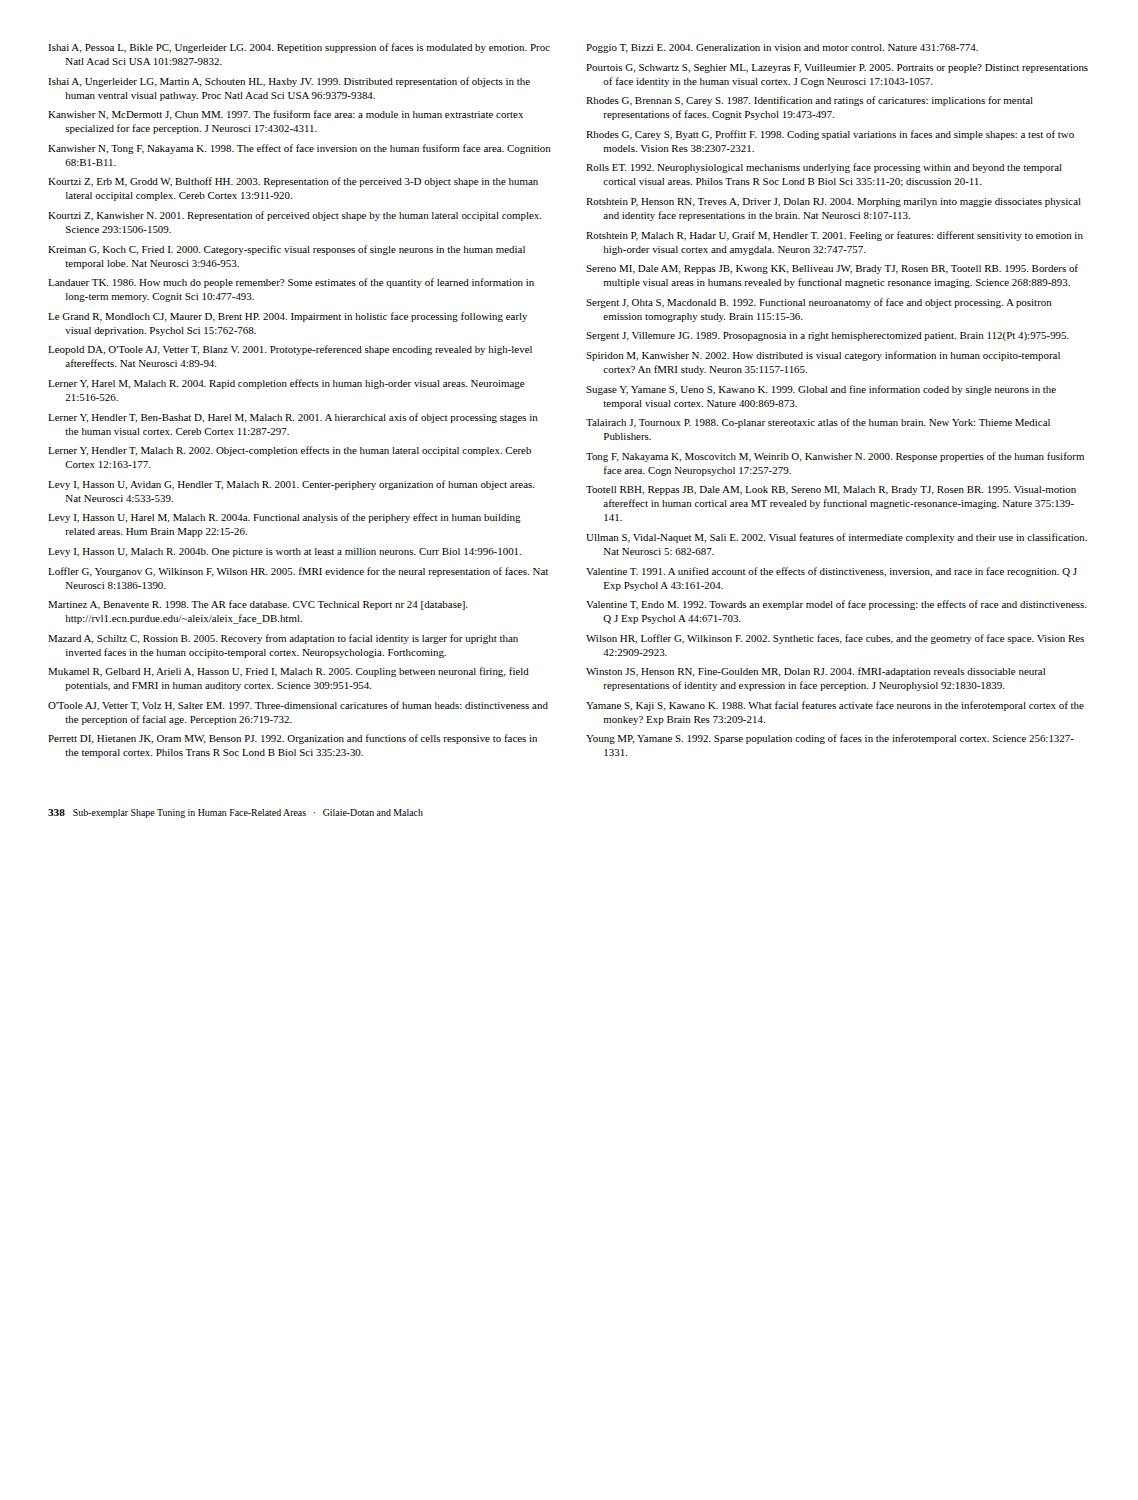Ishai A, Pessoa L, Bikle PC, Ungerleider LG. 2004. Repetition suppression of faces is modulated by emotion. Proc Natl Acad Sci USA 101:9827-9832.
Ishai A, Ungerleider LG, Martin A, Schouten HL, Haxby JV. 1999. Distributed representation of objects in the human ventral visual pathway. Proc Natl Acad Sci USA 96:9379-9384.
Kanwisher N, McDermott J, Chun MM. 1997. The fusiform face area: a module in human extrastriate cortex specialized for face perception. J Neurosci 17:4302-4311.
Kanwisher N, Tong F, Nakayama K. 1998. The effect of face inversion on the human fusiform face area. Cognition 68:B1-B11.
Kourtzi Z, Erb M, Grodd W, Bulthoff HH. 2003. Representation of the perceived 3-D object shape in the human lateral occipital complex. Cereb Cortex 13:911-920.
Kourtzi Z, Kanwisher N. 2001. Representation of perceived object shape by the human lateral occipital complex. Science 293:1506-1509.
Kreiman G, Koch C, Fried I. 2000. Category-specific visual responses of single neurons in the human medial temporal lobe. Nat Neurosci 3:946-953.
Landauer TK. 1986. How much do people remember? Some estimates of the quantity of learned information in long-term memory. Cognit Sci 10:477-493.
Le Grand R, Mondloch CJ, Maurer D, Brent HP. 2004. Impairment in holistic face processing following early visual deprivation. Psychol Sci 15:762-768.
Leopold DA, O'Toole AJ, Vetter T, Blanz V. 2001. Prototype-referenced shape encoding revealed by high-level aftereffects. Nat Neurosci 4:89-94.
Lerner Y, Harel M, Malach R. 2004. Rapid completion effects in human high-order visual areas. Neuroimage 21:516-526.
Lerner Y, Hendler T, Ben-Bashat D, Harel M, Malach R. 2001. A hierarchical axis of object processing stages in the human visual cortex. Cereb Cortex 11:287-297.
Lerner Y, Hendler T, Malach R. 2002. Object-completion effects in the human lateral occipital complex. Cereb Cortex 12:163-177.
Levy I, Hasson U, Avidan G, Hendler T, Malach R. 2001. Center-periphery organization of human object areas. Nat Neurosci 4:533-539.
Levy I, Hasson U, Harel M, Malach R. 2004a. Functional analysis of the periphery effect in human building related areas. Hum Brain Mapp 22:15-26.
Levy I, Hasson U, Malach R. 2004b. One picture is worth at least a million neurons. Curr Biol 14:996-1001.
Loffler G, Yourganov G, Wilkinson F, Wilson HR. 2005. fMRI evidence for the neural representation of faces. Nat Neurosci 8:1386-1390.
Martinez A, Benavente R. 1998. The AR face database. CVC Technical Report nr 24 [database]. http://rvl1.ecn.purdue.edu/~aleix/aleix_face_DB.html.
Mazard A, Schiltz C, Rossion B. 2005. Recovery from adaptation to facial identity is larger for upright than inverted faces in the human occipito-temporal cortex. Neuropsychologia. Forthcoming.
Mukamel R, Gelbard H, Arieli A, Hasson U, Fried I, Malach R. 2005. Coupling between neuronal firing, field potentials, and FMRI in human auditory cortex. Science 309:951-954.
O'Toole AJ, Vetter T, Volz H, Salter EM. 1997. Three-dimensional caricatures of human heads: distinctiveness and the perception of facial age. Perception 26:719-732.
Perrett DI, Hietanen JK, Oram MW, Benson PJ. 1992. Organization and functions of cells responsive to faces in the temporal cortex. Philos Trans R Soc Lond B Biol Sci 335:23-30.
Poggio T, Bizzi E. 2004. Generalization in vision and motor control. Nature 431:768-774.
Pourtois G, Schwartz S, Seghier ML, Lazeyras F, Vuilleumier P. 2005. Portraits or people? Distinct representations of face identity in the human visual cortex. J Cogn Neurosci 17:1043-1057.
Rhodes G, Brennan S, Carey S. 1987. Identification and ratings of caricatures: implications for mental representations of faces. Cognit Psychol 19:473-497.
Rhodes G, Carey S, Byatt G, Proffitt F. 1998. Coding spatial variations in faces and simple shapes: a test of two models. Vision Res 38:2307-2321.
Rolls ET. 1992. Neurophysiological mechanisms underlying face processing within and beyond the temporal cortical visual areas. Philos Trans R Soc Lond B Biol Sci 335:11-20; discussion 20-11.
Rotshtein P, Henson RN, Treves A, Driver J, Dolan RJ. 2004. Morphing marilyn into maggie dissociates physical and identity face representations in the brain. Nat Neurosci 8:107-113.
Rotshtein P, Malach R, Hadar U, Graif M, Hendler T. 2001. Feeling or features: different sensitivity to emotion in high-order visual cortex and amygdala. Neuron 32:747-757.
Sereno MI, Dale AM, Reppas JB, Kwong KK, Belliveau JW, Brady TJ, Rosen BR, Tootell RB. 1995. Borders of multiple visual areas in humans revealed by functional magnetic resonance imaging. Science 268:889-893.
Sergent J, Ohta S, Macdonald B. 1992. Functional neuroanatomy of face and object processing. A positron emission tomography study. Brain 115:15-36.
Sergent J, Villemure JG. 1989. Prosopagnosia in a right hemispherectomized patient. Brain 112(Pt 4):975-995.
Spiridon M, Kanwisher N. 2002. How distributed is visual category information in human occipito-temporal cortex? An fMRI study. Neuron 35:1157-1165.
Sugase Y, Yamane S, Ueno S, Kawano K. 1999. Global and fine information coded by single neurons in the temporal visual cortex. Nature 400:869-873.
Talairach J, Tournoux P. 1988. Co-planar stereotaxic atlas of the human brain. New York: Thieme Medical Publishers.
Tong F, Nakayama K, Moscovitch M, Weinrib O, Kanwisher N. 2000. Response properties of the human fusiform face area. Cogn Neuropsychol 17:257-279.
Tootell RBH, Reppas JB, Dale AM, Look RB, Sereno MI, Malach R, Brady TJ, Rosen BR. 1995. Visual-motion aftereffect in human cortical area MT revealed by functional magnetic-resonance-imaging. Nature 375:139-141.
Ullman S, Vidal-Naquet M, Sali E. 2002. Visual features of intermediate complexity and their use in classification. Nat Neurosci 5: 682-687.
Valentine T. 1991. A unified account of the effects of distinctiveness, inversion, and race in face recognition. Q J Exp Psychol A 43:161-204.
Valentine T, Endo M. 1992. Towards an exemplar model of face processing: the effects of race and distinctiveness. Q J Exp Psychol A 44:671-703.
Wilson HR, Loffler G, Wilkinson F. 2002. Synthetic faces, face cubes, and the geometry of face space. Vision Res 42:2909-2923.
Winston JS, Henson RN, Fine-Goulden MR, Dolan RJ. 2004. fMRI-adaptation reveals dissociable neural representations of identity and expression in face perception. J Neurophysiol 92:1830-1839.
Yamane S, Kaji S, Kawano K. 1988. What facial features activate face neurons in the inferotemporal cortex of the monkey? Exp Brain Res 73:209-214.
Young MP, Yamane S. 1992. Sparse population coding of faces in the inferotemporal cortex. Science 256:1327-1331.
338 Sub-exemplar Shape Tuning in Human Face-Related Areas·Gilaie-Dotan and Malach